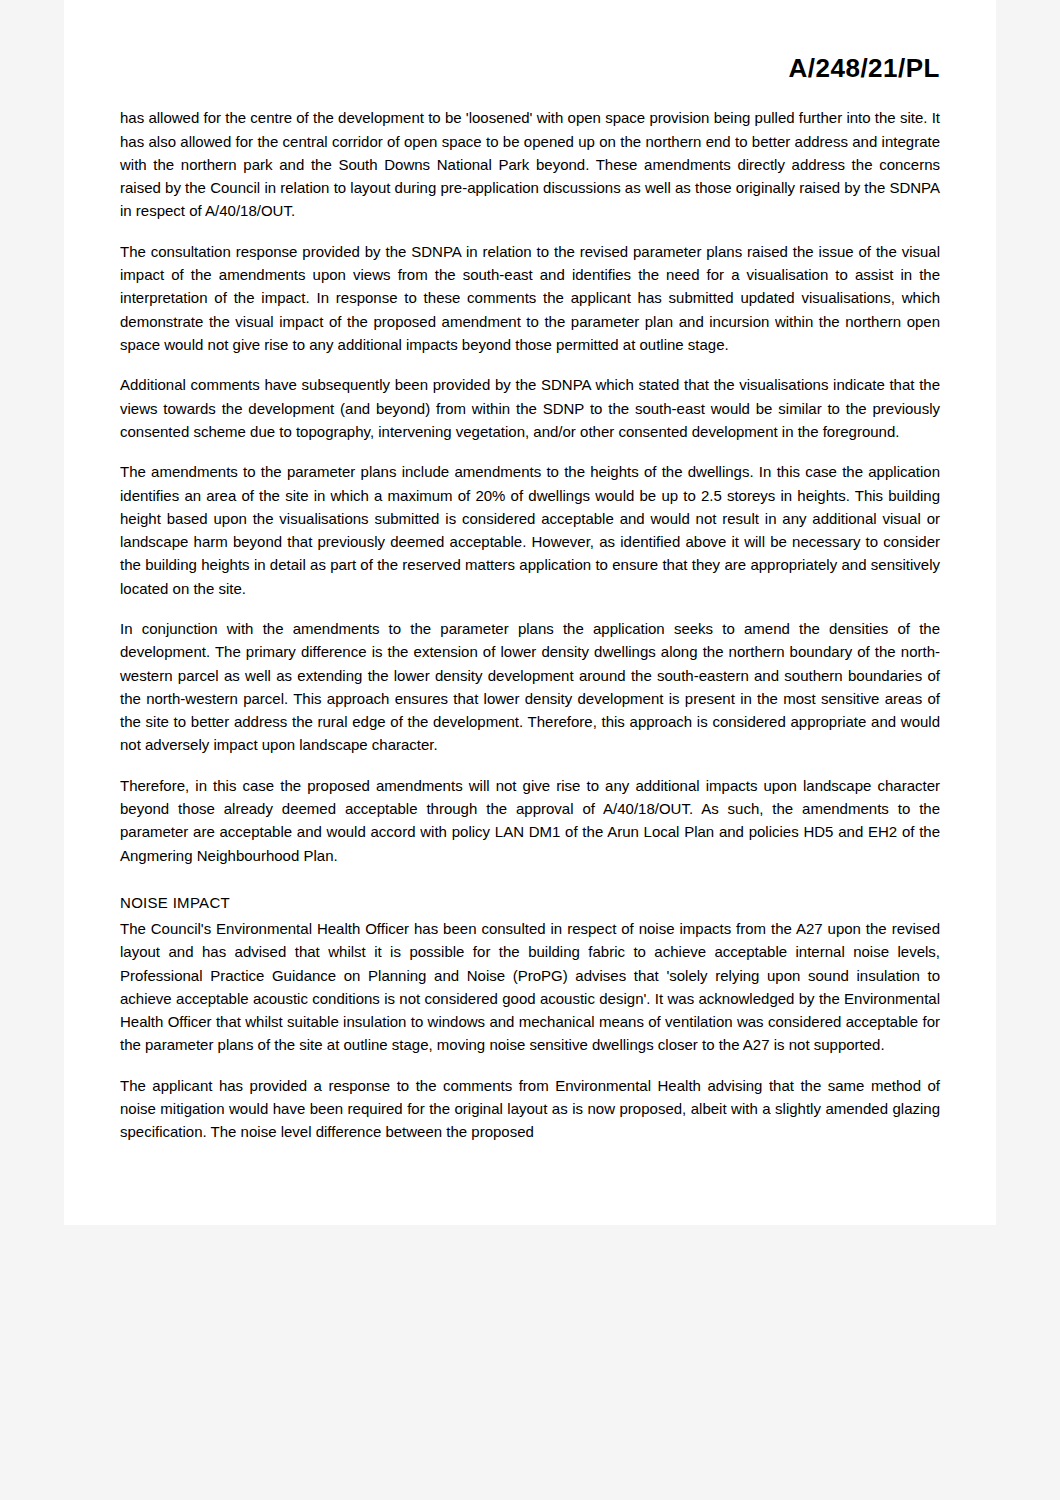A/248/21/PL
has allowed for the centre of the development to be 'loosened' with open space provision being pulled further into the site. It has also allowed for the central corridor of open space to be opened up on the northern end to better address and integrate with the northern park and the South Downs National Park beyond. These amendments directly address the concerns raised by the Council in relation to layout during pre-application discussions as well as those originally raised by the SDNPA in respect of A/40/18/OUT.
The consultation response provided by the SDNPA in relation to the revised parameter plans raised the issue of the visual impact of the amendments upon views from the south-east and identifies the need for a visualisation to assist in the interpretation of the impact. In response to these comments the applicant has submitted updated visualisations, which demonstrate the visual impact of the proposed amendment to the parameter plan and incursion within the northern open space would not give rise to any additional impacts beyond those permitted at outline stage.
Additional comments have subsequently been provided by the SDNPA which stated that the visualisations indicate that the views towards the development (and beyond) from within the SDNP to the south-east would be similar to the previously consented scheme due to topography, intervening vegetation, and/or other consented development in the foreground.
The amendments to the parameter plans include amendments to the heights of the dwellings. In this case the application identifies an area of the site in which a maximum of 20% of dwellings would be up to 2.5 storeys in heights. This building height based upon the visualisations submitted is considered acceptable and would not result in any additional visual or landscape harm beyond that previously deemed acceptable. However, as identified above it will be necessary to consider the building heights in detail as part of the reserved matters application to ensure that they are appropriately and sensitively located on the site.
In conjunction with the amendments to the parameter plans the application seeks to amend the densities of the development. The primary difference is the extension of lower density dwellings along the northern boundary of the north-western parcel as well as extending the lower density development around the south-eastern and southern boundaries of the north-western parcel. This approach ensures that lower density development is present in the most sensitive areas of the site to better address the rural edge of the development. Therefore, this approach is considered appropriate and would not adversely impact upon landscape character.
Therefore, in this case the proposed amendments will not give rise to any additional impacts upon landscape character beyond those already deemed acceptable through the approval of A/40/18/OUT. As such, the amendments to the parameter are acceptable and would accord with policy LAN DM1 of the Arun Local Plan and policies HD5 and EH2 of the Angmering Neighbourhood Plan.
Noise Impact
The Council's Environmental Health Officer has been consulted in respect of noise impacts from the A27 upon the revised layout and has advised that whilst it is possible for the building fabric to achieve acceptable internal noise levels, Professional Practice Guidance on Planning and Noise (ProPG) advises that 'solely relying upon sound insulation to achieve acceptable acoustic conditions is not considered good acoustic design'. It was acknowledged by the Environmental Health Officer that whilst suitable insulation to windows and mechanical means of ventilation was considered acceptable for the parameter plans of the site at outline stage, moving noise sensitive dwellings closer to the A27 is not supported.
The applicant has provided a response to the comments from Environmental Health advising that the same method of noise mitigation would have been required for the original layout as is now proposed, albeit with a slightly amended glazing specification. The noise level difference between the proposed